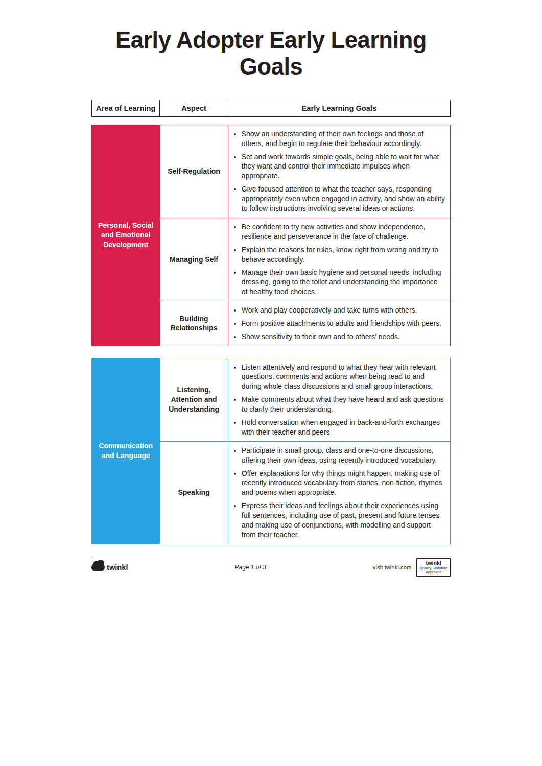Early Adopter Early Learning Goals
| Area of Learning | Aspect | Early Learning Goals |
| --- | --- | --- |
| Personal, Social and Emotional Development | Self-Regulation | Show an understanding of their own feelings and those of others, and begin to regulate their behaviour accordingly. Set and work towards simple goals, being able to wait for what they want and control their immediate impulses when appropriate. Give focused attention to what the teacher says, responding appropriately even when engaged in activity, and show an ability to follow instructions involving several ideas or actions. |
| Managing Self | Be confident to try new activities and show independence, resilience and perseverance in the face of challenge. Explain the reasons for rules, know right from wrong and try to behave accordingly. Manage their own basic hygiene and personal needs, including dressing, going to the toilet and understanding the importance of healthy food choices. |
| Building Relationships | Work and play cooperatively and take turns with others. Form positive attachments to adults and friendships with peers. Show sensitivity to their own and to others’ needs. |
| Communication and Language | Listening, Attention and Understanding | Listen attentively and respond to what they hear with relevant questions, comments and actions when being read to and during whole class discussions and small group interactions. Make comments about what they have heard and ask questions to clarify their understanding. Hold conversation when engaged in back-and-forth exchanges with their teacher and peers. |
| Speaking | Participate in small group, class and one-to-one discussions, offering their own ideas, using recently introduced vocabulary. Offer explanations for why things might happen, making use of recently introduced vocabulary from stories, non-fiction, rhymes and poems when appropriate. Express their ideas and feelings about their experiences using full sentences, including use of past, present and future tenses and making use of conjunctions, with modelling and support from their teacher. |
twinkl
Page 1 of 3
visit twinkl.com
twinkl Quality Standard
Approved